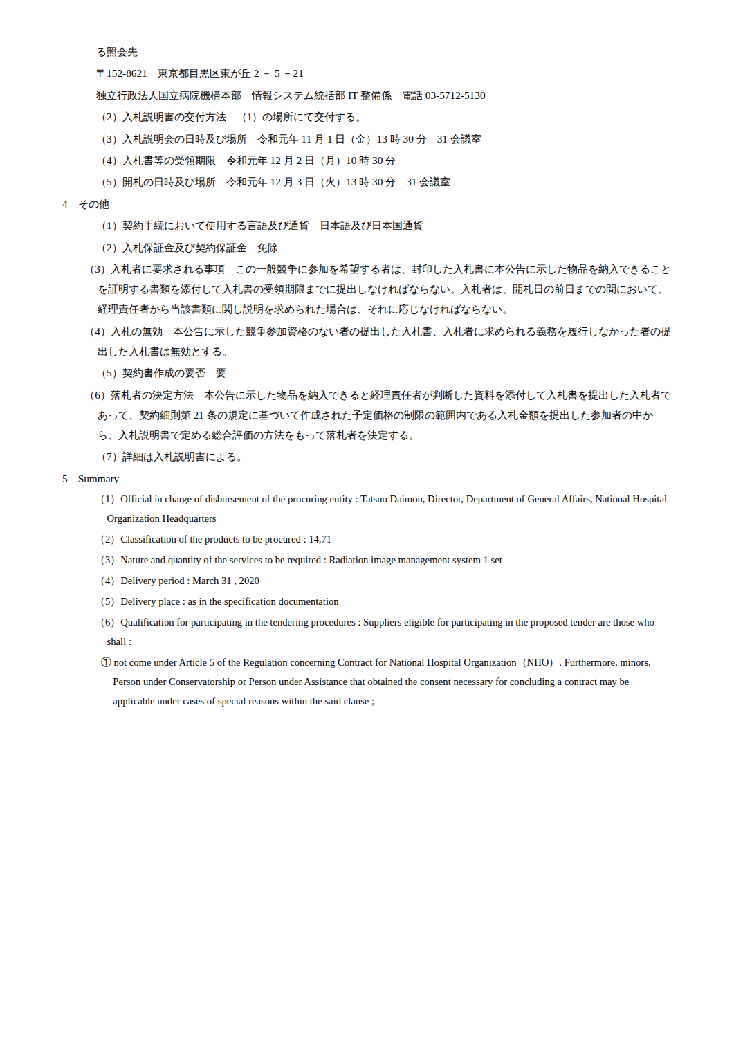る照会先
〒152-8621　東京都目黒区東が丘 2 － 5 －21
独立行政法人国立病院機構本部　情報システム統括部 IT 整備係　電話 03-5712-5130
（2）入札説明書の交付方法　（1）の場所にて交付する。
（3）入札説明会の日時及び場所　令和元年 11 月 1 日（金）13 時 30 分　31 会議室
（4）入札書等の受領期限　令和元年 12 月 2 日（月）10 時 30 分
（5）開札の日時及び場所　令和元年 12 月 3 日（火）13 時 30 分　31 会議室
4　その他
（1）契約手続において使用する言語及び通貨　日本語及び日本国通貨
（2）入札保証金及び契約保証金　免除
（3）入札者に要求される事項　この一般競争に参加を希望する者は、封印した入札書に本公告に示した物品を納入できることを証明する書類を添付して入札書の受領期限までに提出しなければならない。入札者は、開札日の前日までの間において、経理責任者から当該書類に関し説明を求められた場合は、それに応じなければならない。
（4）入札の無効　本公告に示した競争参加資格のない者の提出した入札書、入札者に求められる義務を履行しなかった者の提出した入札書は無効とする。
（5）契約書作成の要否　要
（6）落札者の決定方法　本公告に示した物品を納入できると経理責任者が判断した資料を添付して入札書を提出した入札者であって、契約細則第 21 条の規定に基づいて作成された予定価格の制限の範囲内である入札金額を提出した参加者の中から、入札説明書で定める総合評価の方法をもって落札者を決定する。
（7）詳細は入札説明書による。
5　Summary
（1）Official in charge of disbursement of the procuring entity : Tatsuo Daimon, Director, Department of General Affairs, National Hospital Organization Headquarters
（2）Classification of the products to be procured : 14,71
（3）Nature and quantity of the services to be required : Radiation image management system 1 set
（4）Delivery period : March 31 , 2020
（5）Delivery place : as in the specification documentation
（6）Qualification for participating in the tendering procedures : Suppliers eligible for participating in the proposed tender are those who shall :
① not come under Article 5 of the Regulation concerning Contract for National Hospital Organization（NHO）. Furthermore, minors, Person under Conservatorship or Person under Assistance that obtained the consent necessary for concluding a contract may be applicable under cases of special reasons within the said clause ;